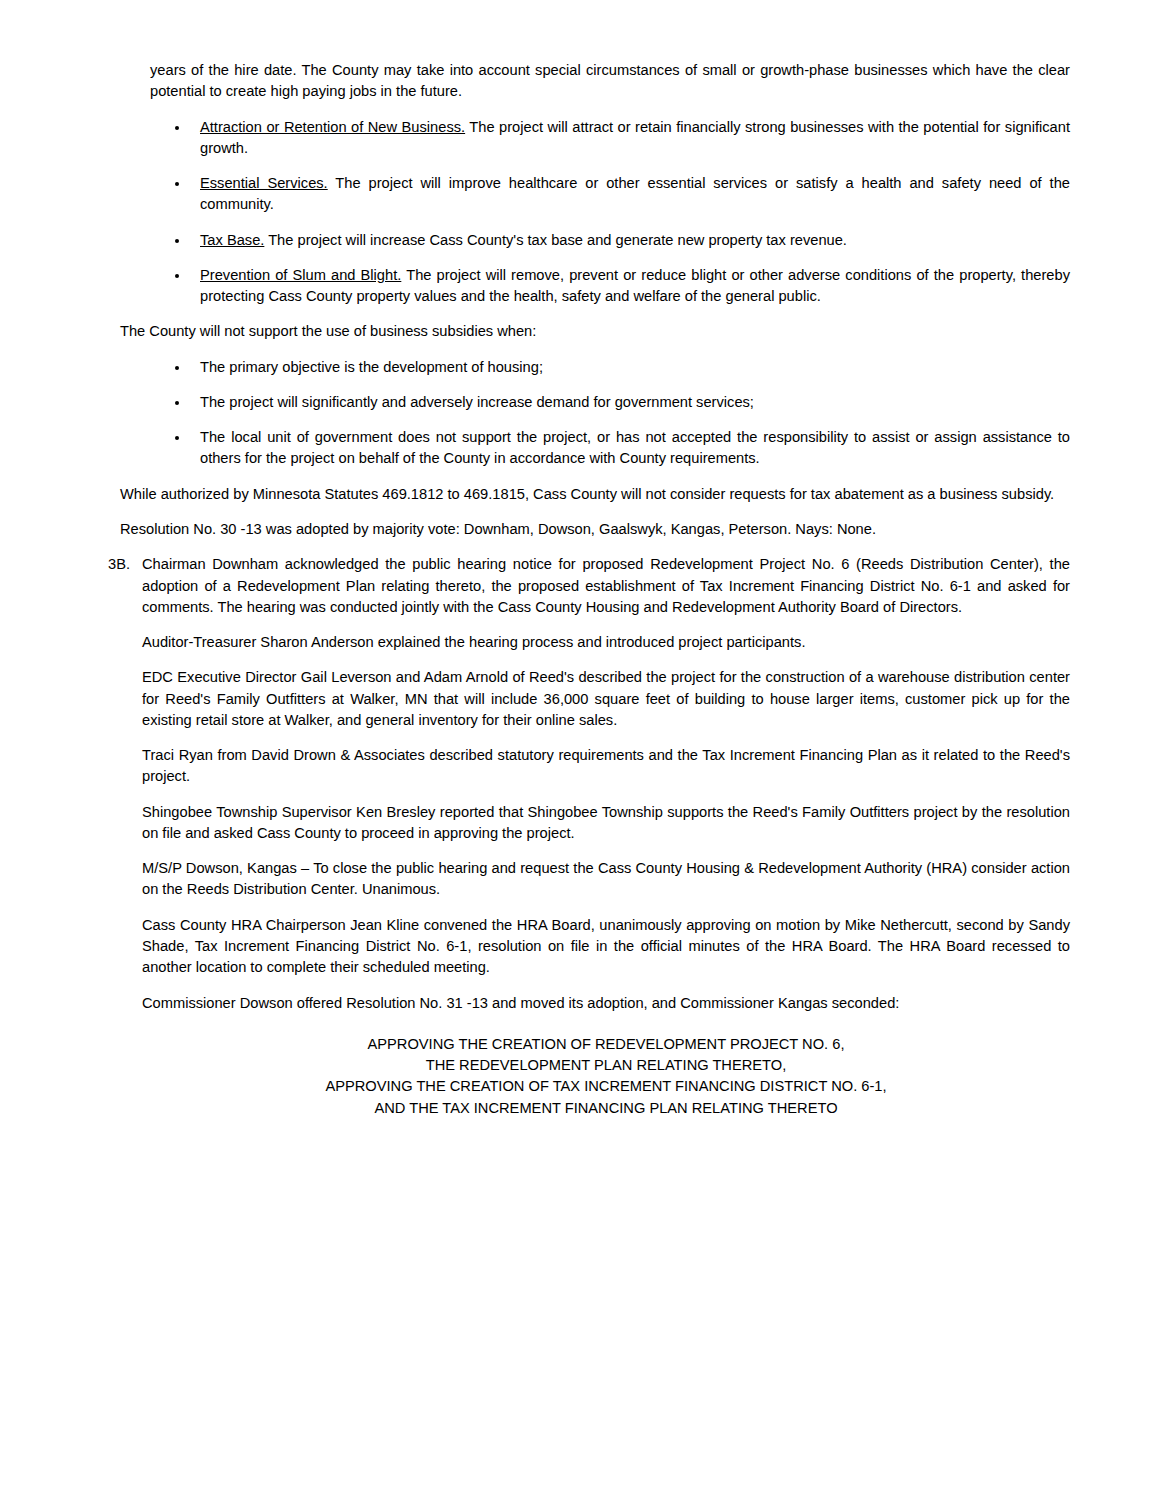years of the hire date. The County may take into account special circumstances of small or growth-phase businesses which have the clear potential to create high paying jobs in the future.
Attraction or Retention of New Business. The project will attract or retain financially strong businesses with the potential for significant growth.
Essential Services. The project will improve healthcare or other essential services or satisfy a health and safety need of the community.
Tax Base. The project will increase Cass County's tax base and generate new property tax revenue.
Prevention of Slum and Blight. The project will remove, prevent or reduce blight or other adverse conditions of the property, thereby protecting Cass County property values and the health, safety and welfare of the general public.
The County will not support the use of business subsidies when:
The primary objective is the development of housing;
The project will significantly and adversely increase demand for government services;
The local unit of government does not support the project, or has not accepted the responsibility to assist or assign assistance to others for the project on behalf of the County in accordance with County requirements.
While authorized by Minnesota Statutes 469.1812 to 469.1815, Cass County will not consider requests for tax abatement as a business subsidy.
Resolution No. 30 -13 was adopted by majority vote: Downham, Dowson, Gaalswyk, Kangas, Peterson. Nays: None.
3B.
Chairman Downham acknowledged the public hearing notice for proposed Redevelopment Project No. 6 (Reeds Distribution Center), the adoption of a Redevelopment Plan relating thereto, the proposed establishment of Tax Increment Financing District No. 6-1 and asked for comments. The hearing was conducted jointly with the Cass County Housing and Redevelopment Authority Board of Directors.
Auditor-Treasurer Sharon Anderson explained the hearing process and introduced project participants.
EDC Executive Director Gail Leverson and Adam Arnold of Reed's described the project for the construction of a warehouse distribution center for Reed's Family Outfitters at Walker, MN that will include 36,000 square feet of building to house larger items, customer pick up for the existing retail store at Walker, and general inventory for their online sales.
Traci Ryan from David Drown & Associates described statutory requirements and the Tax Increment Financing Plan as it related to the Reed's project.
Shingobee Township Supervisor Ken Bresley reported that Shingobee Township supports the Reed's Family Outfitters project by the resolution on file and asked Cass County to proceed in approving the project.
M/S/P Dowson, Kangas – To close the public hearing and request the Cass County Housing & Redevelopment Authority (HRA) consider action on the Reeds Distribution Center. Unanimous.
Cass County HRA Chairperson Jean Kline convened the HRA Board, unanimously approving on motion by Mike Nethercutt, second by Sandy Shade, Tax Increment Financing District No. 6-1, resolution on file in the official minutes of the HRA Board. The HRA Board recessed to another location to complete their scheduled meeting.
Commissioner Dowson offered Resolution No. 31 -13 and moved its adoption, and Commissioner Kangas seconded:
APPROVING THE CREATION OF REDEVELOPMENT PROJECT NO. 6,
THE REDEVELOPMENT PLAN RELATING THERETO,
APPROVING THE CREATION OF TAX INCREMENT FINANCING DISTRICT NO. 6-1,
AND THE TAX INCREMENT FINANCING PLAN RELATING THERETO